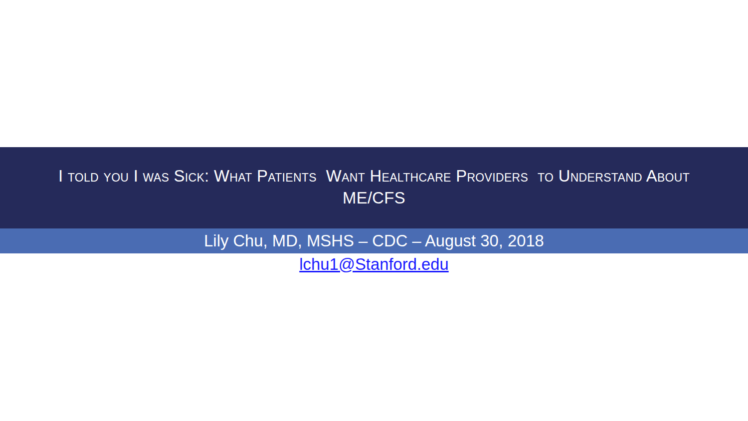I told you I was Sick: What Patients Want Healthcare Providers to Understand About ME/CFS
Lily Chu, MD, MSHS – CDC – August 30, 2018
lchu1@Stanford.edu